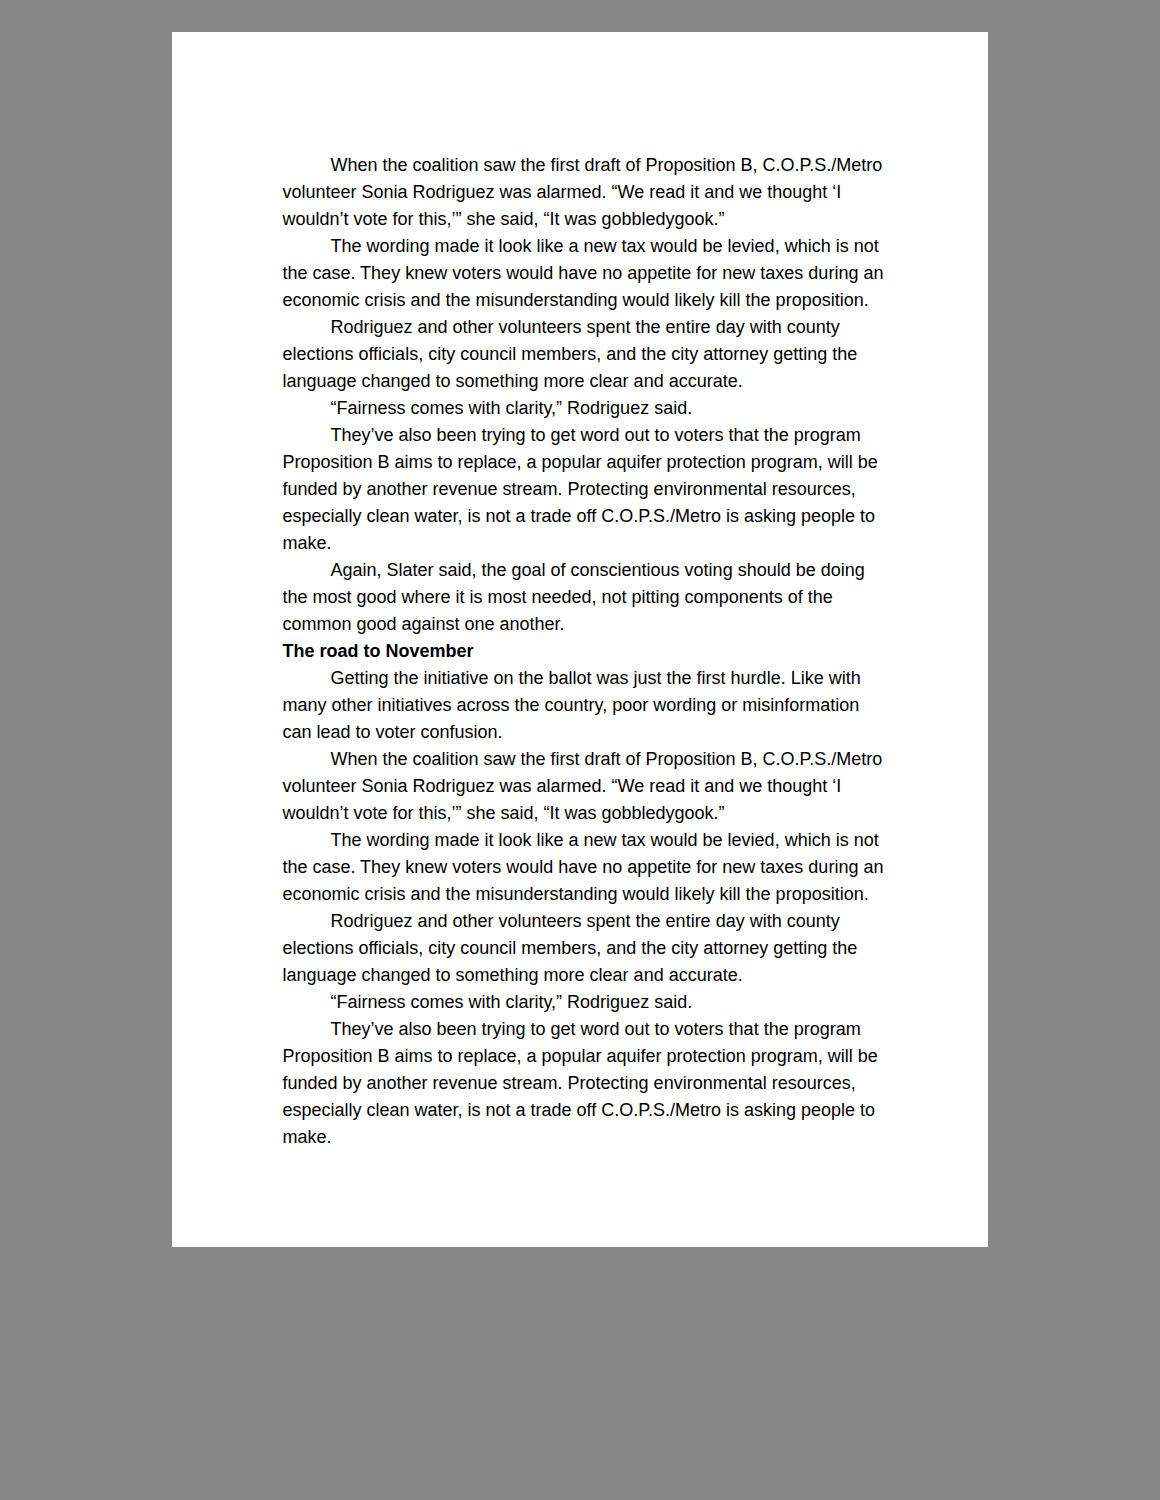When the coalition saw the first draft of Proposition B, C.O.P.S./Metro volunteer Sonia Rodriguez was alarmed. “We read it and we thought ‘I wouldn’t vote for this,’” she said, “It was gobbledygook.”
The wording made it look like a new tax would be levied, which is not the case. They knew voters would have no appetite for new taxes during an economic crisis and the misunderstanding would likely kill the proposition.
Rodriguez and other volunteers spent the entire day with county elections officials, city council members, and the city attorney getting the language changed to something more clear and accurate.
“Fairness comes with clarity,” Rodriguez said.
They’ve also been trying to get word out to voters that the program Proposition B aims to replace, a popular aquifer protection program, will be funded by another revenue stream. Protecting environmental resources, especially clean water, is not a trade off C.O.P.S./Metro is asking people to make.
Again, Slater said, the goal of conscientious voting should be doing the most good where it is most needed, not pitting components of the common good against one another.
The road to November
Getting the initiative on the ballot was just the first hurdle. Like with many other initiatives across the country, poor wording or misinformation can lead to voter confusion.
When the coalition saw the first draft of Proposition B, C.O.P.S./Metro volunteer Sonia Rodriguez was alarmed. “We read it and we thought ‘I wouldn’t vote for this,’” she said, “It was gobbledygook.”
The wording made it look like a new tax would be levied, which is not the case. They knew voters would have no appetite for new taxes during an economic crisis and the misunderstanding would likely kill the proposition.
Rodriguez and other volunteers spent the entire day with county elections officials, city council members, and the city attorney getting the language changed to something more clear and accurate.
“Fairness comes with clarity,” Rodriguez said.
They’ve also been trying to get word out to voters that the program Proposition B aims to replace, a popular aquifer protection program, will be funded by another revenue stream. Protecting environmental resources, especially clean water, is not a trade off C.O.P.S./Metro is asking people to make.